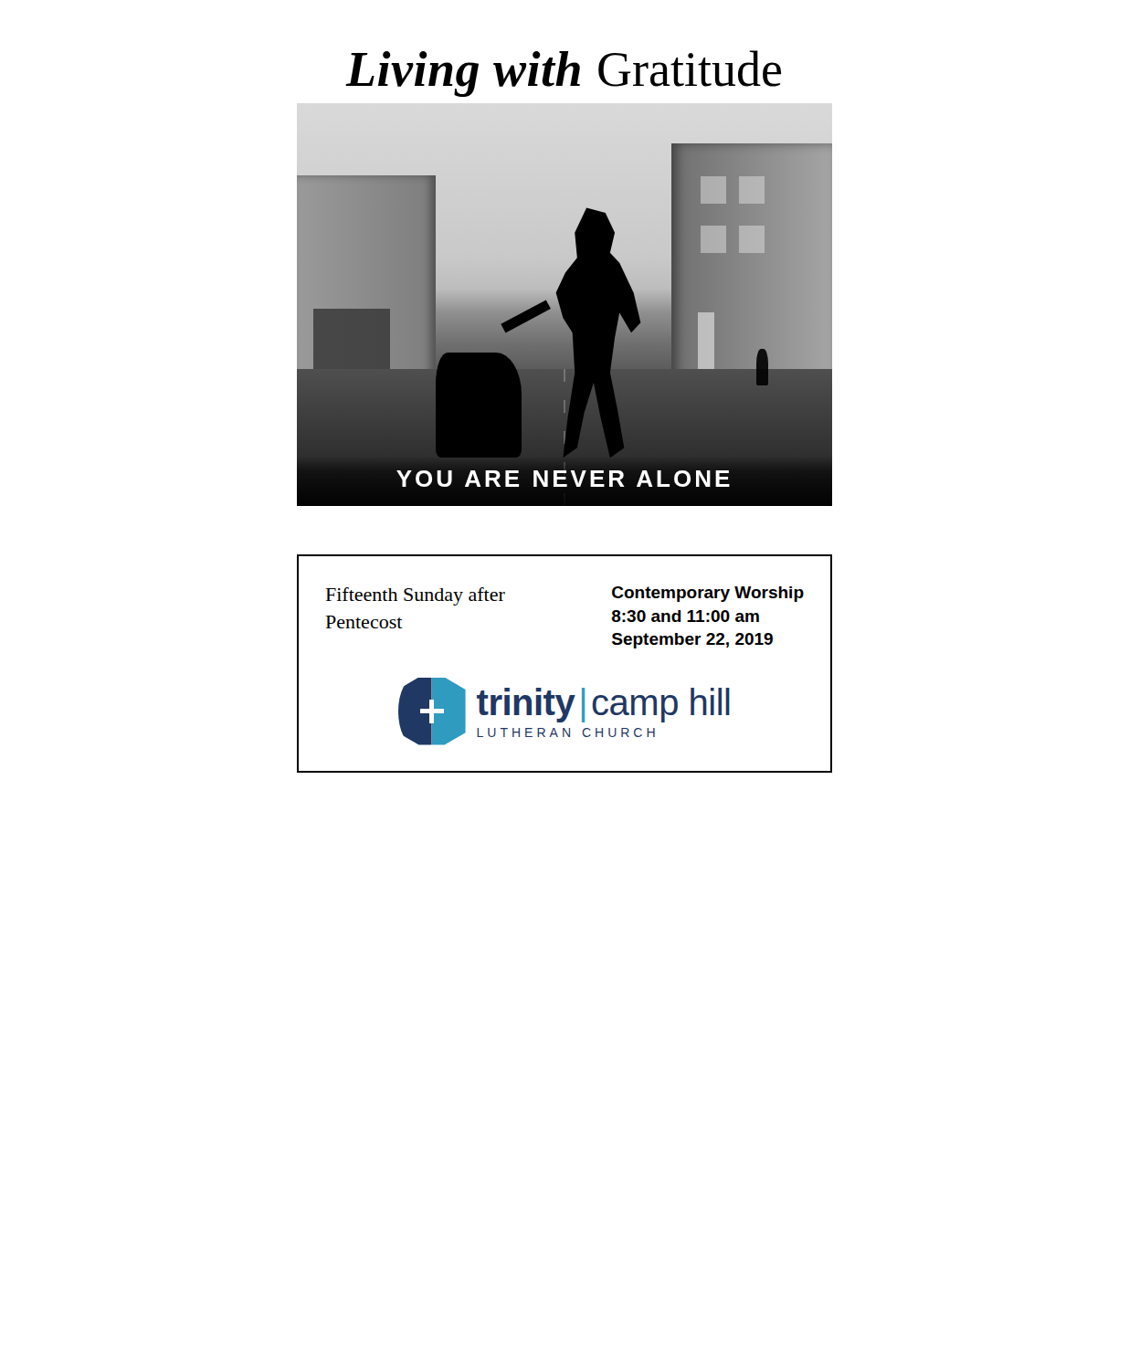Living with Gratitude
YOU ARE NEVER ALONE
Fifteenth Sunday after
Pentecost
Contemporary Worship
8:30 and 11:00 am
September 22, 2019
trinity|camp hill
LUTHERAN CHURCH